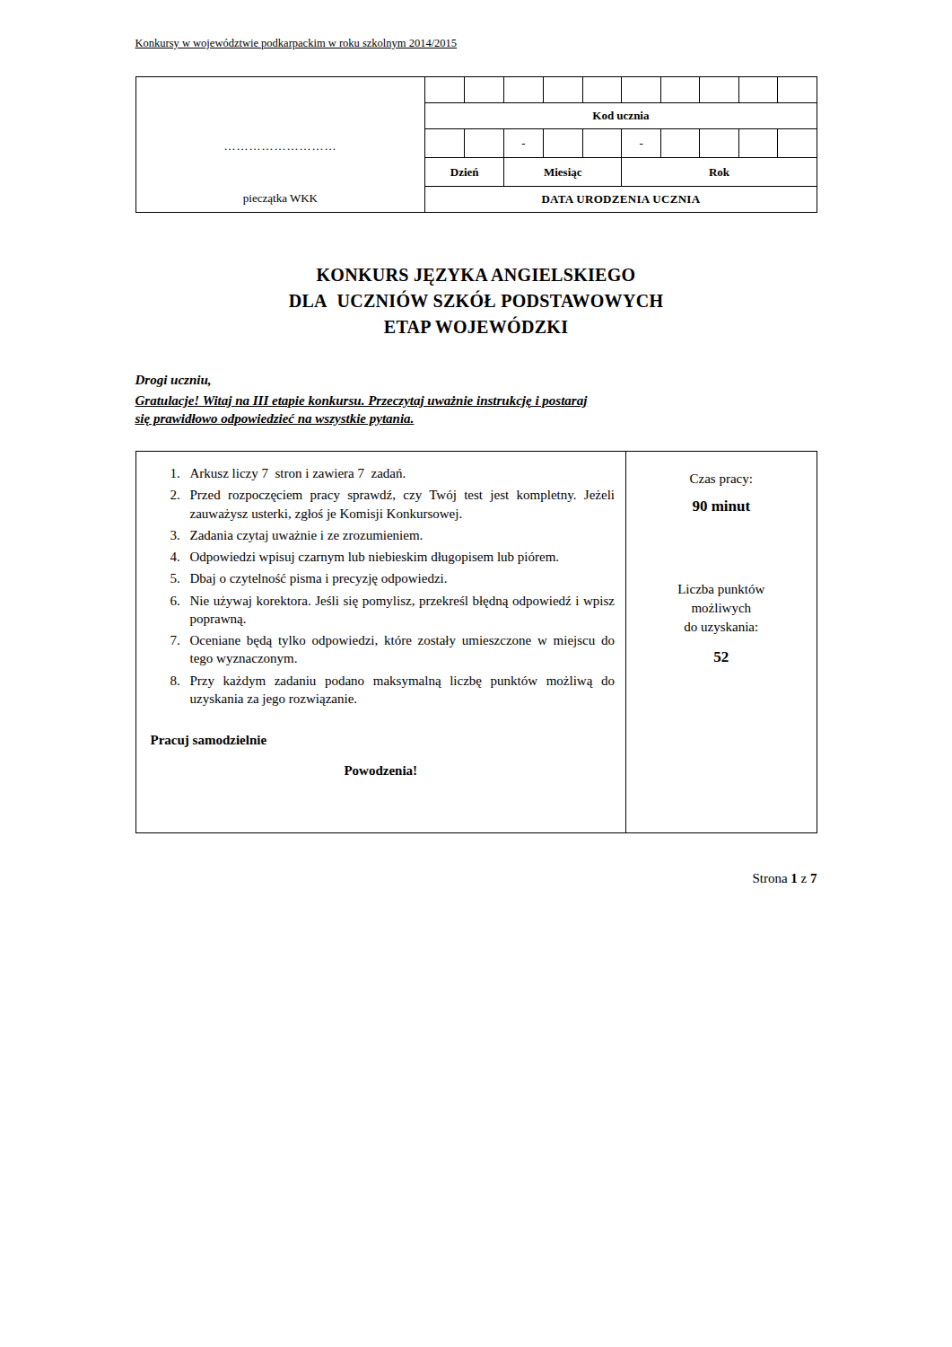Konkursy w województwie podkarpackim w roku szkolnym 2014/2015
| Kod ucznia |
| ……………………… | | | - | | | - | | | | |
| | Dzień | Miesiąc | Rok |
| pieczątka WKK | DATA URODZENIA UCZNIA |
KONKURS JĘZYKA ANGIELSKIEGO
DLA UCZNIÓW SZKÓŁ PODSTAWOWYCH
ETAP WOJEWÓDZKI
Drogi uczniu, Gratulacje! Witaj na III etapie konkursu. Przeczytaj uważnie instrukcję i postaraj się prawidłowo odpowiedzieć na wszystkie pytania.
| Arkusz liczy 7 stron i zawiera 7 zadań. Przed rozpoczęciem pracy sprawdź, czy Twój test jest kompletny. Jeżeli zauważysz usterki, zgłoś je Komisji Konkursowej. Zadania czytaj uważnie i ze zrozumieniem. Odpowiedzi wpisuj czarnym lub niebieskim długopisem lub piórem. Dbaj o czytelność pisma i precyzję odpowiedzi. Nie używaj korektora. Jeśli się pomylisz, przekreśl błędną odpowiedź i wpisz poprawną. Oceniane będą tylko odpowiedzi, które zostały umieszczone w miejscu do tego wyznaczonym. Przy każdym zadaniu podano maksymalną liczbę punktów możliwą do uzyskania za jego rozwiązanie. Pracuj samodzielnie Powodzenia! | Czas pracy: 90 minut Liczba punktów możliwych do uzyskania: 52 |
Strona 1 z 7